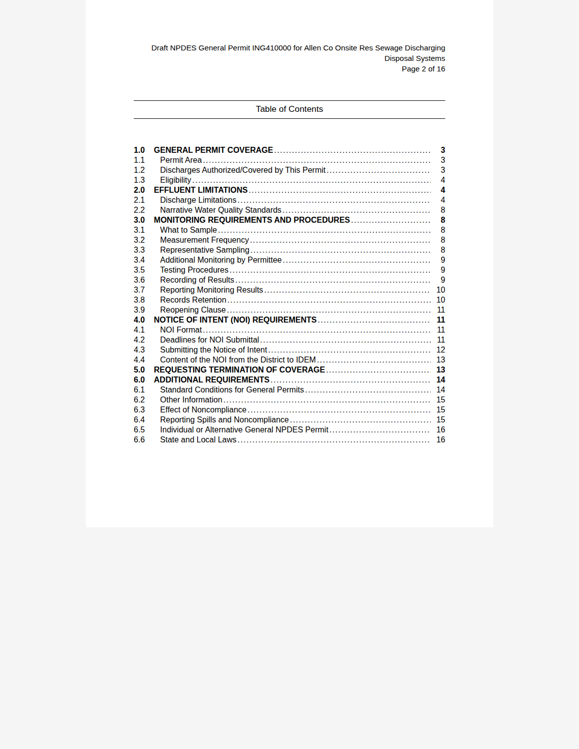Draft NPDES General Permit ING410000 for Allen Co Onsite Res Sewage Discharging Disposal Systems
Page 2 of 16
Table of Contents
1.0 GENERAL PERMIT COVERAGE .......................................................................................... 3
1.1 Permit Area .............................................................................................................. 3
1.2 Discharges Authorized/Covered by This Permit ............................................................ 3
1.3 Eligibility .................................................................................................................. 4
2.0 EFFLUENT LIMITATIONS .................................................................................................. 4
2.1 Discharge Limitations ................................................................................................. 4
2.2 Narrative Water Quality Standards .............................................................................. 8
3.0 MONITORING REQUIREMENTS AND PROCEDURES ....................................................... 8
3.1 What to Sample ......................................................................................................... 8
3.2 Measurement Frequency ............................................................................................. 8
3.3 Representative Sampling ............................................................................................. 8
3.4 Additional Monitoring by Permittee ............................................................................. 9
3.5 Testing Procedures ..................................................................................................... 9
3.6 Recording of Results .................................................................................................. 9
3.7 Reporting Monitoring Results ..................................................................................... 10
3.8 Records Retention ..................................................................................................... 10
3.9 Reopening Clause ..................................................................................................... 11
4.0 NOTICE OF INTENT (NOI) REQUIREMENTS .................................................................... 11
4.1 NOI Format ............................................................................................................. 11
4.2 Deadlines for NOI Submittal ...................................................................................... 11
4.3 Submitting the Notice of Intent .................................................................................. 12
4.4 Content of the NOI from the District to IDEM .............................................................. 13
5.0 REQUESTING TERMINATION OF COVERAGE .............................................................. 13
6.0 ADDITIONAL REQUIREMENTS ......................................................................................... 14
6.1 Standard Conditions for General Permits ..................................................................... 14
6.2 Other Information ..................................................................................................... 15
6.3 Effect of Noncompliance ............................................................................................. 15
6.4 Reporting Spills and Noncompliance ............................................................................ 15
6.5 Individual or Alternative General NPDES Permit ............................................................ 16
6.6 State and Local Laws ................................................................................................. 16